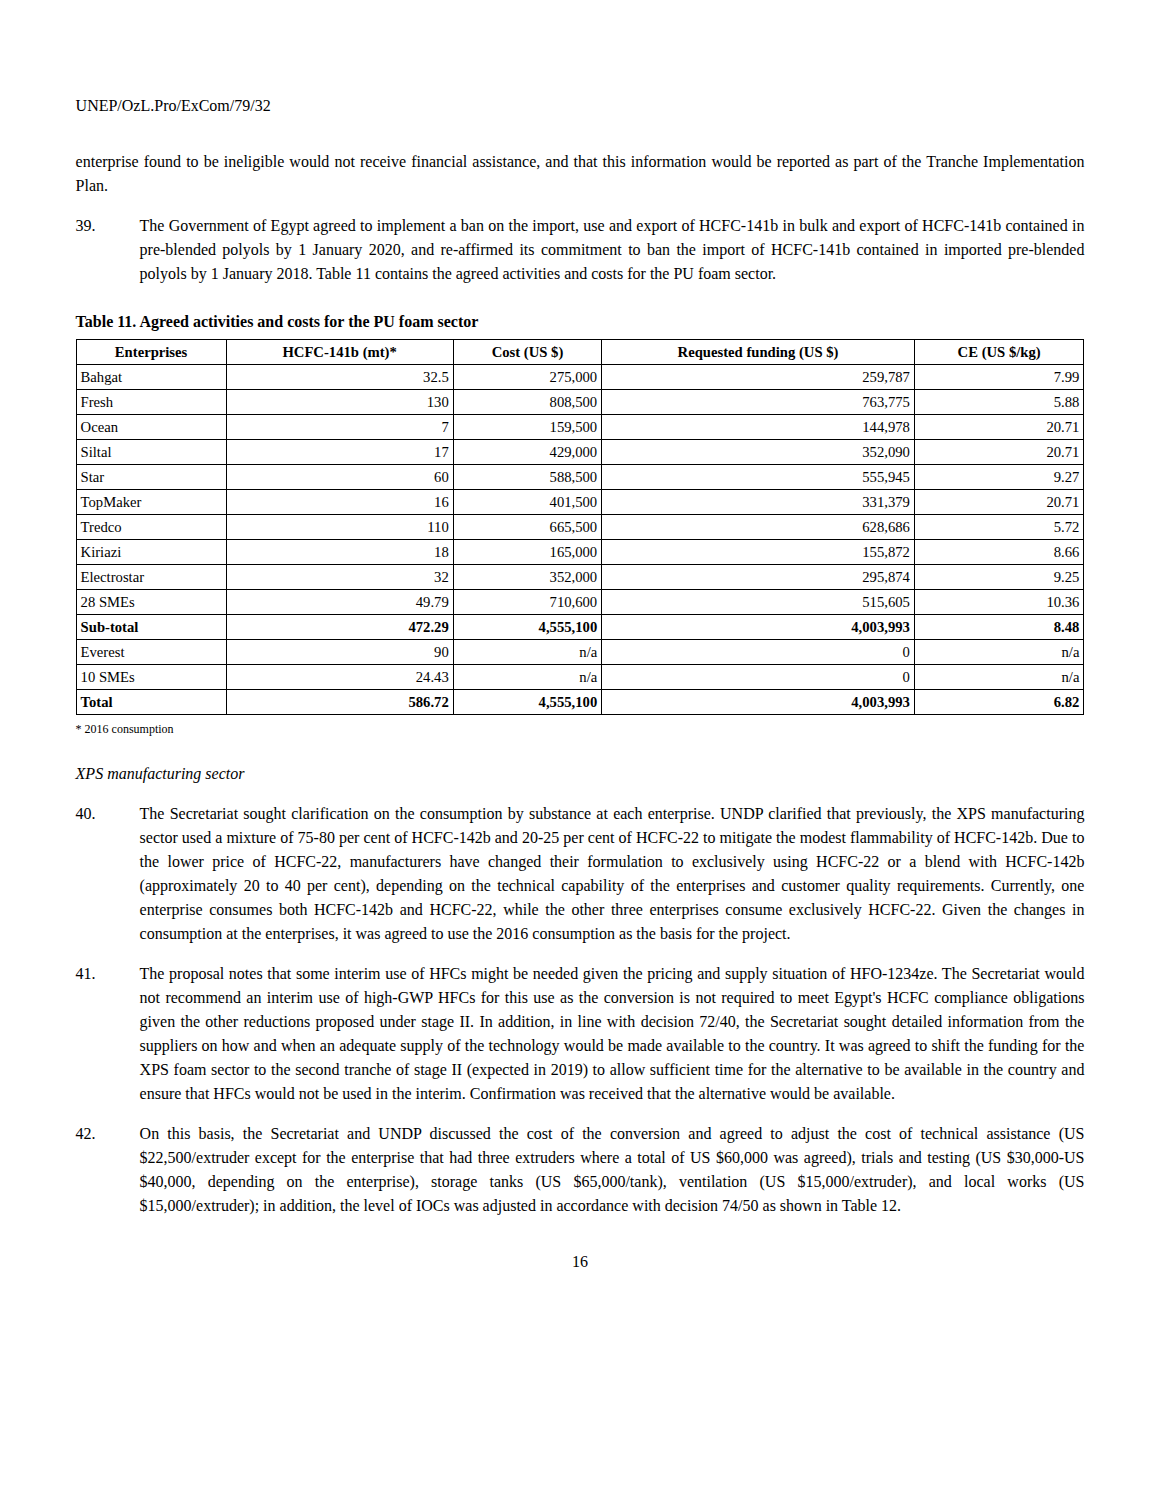UNEP/OzL.Pro/ExCom/79/32
enterprise found to be ineligible would not receive financial assistance, and that this information would be reported as part of the Tranche Implementation Plan.
39.
The Government of Egypt agreed to implement a ban on the import, use and export of HCFC-141b in bulk and export of HCFC-141b contained in pre-blended polyols by 1 January 2020, and re-affirmed its commitment to ban the import of HCFC-141b contained in imported pre-blended polyols by 1 January 2018. Table 11 contains the agreed activities and costs for the PU foam sector.
Table 11. Agreed activities and costs for the PU foam sector
| Enterprises | HCFC-141b (mt)* | Cost (US $) | Requested funding (US $) | CE (US $/kg) |
| --- | --- | --- | --- | --- |
| Bahgat | 32.5 | 275,000 | 259,787 | 7.99 |
| Fresh | 130 | 808,500 | 763,775 | 5.88 |
| Ocean | 7 | 159,500 | 144,978 | 20.71 |
| Siltal | 17 | 429,000 | 352,090 | 20.71 |
| Star | 60 | 588,500 | 555,945 | 9.27 |
| TopMaker | 16 | 401,500 | 331,379 | 20.71 |
| Tredco | 110 | 665,500 | 628,686 | 5.72 |
| Kiriazi | 18 | 165,000 | 155,872 | 8.66 |
| Electrostar | 32 | 352,000 | 295,874 | 9.25 |
| 28 SMEs | 49.79 | 710,600 | 515,605 | 10.36 |
| Sub-total | 472.29 | 4,555,100 | 4,003,993 | 8.48 |
| Everest | 90 | n/a | 0 | n/a |
| 10 SMEs | 24.43 | n/a | 0 | n/a |
| Total | 586.72 | 4,555,100 | 4,003,993 | 6.82 |
* 2016 consumption
XPS manufacturing sector
40.
The Secretariat sought clarification on the consumption by substance at each enterprise. UNDP clarified that previously, the XPS manufacturing sector used a mixture of 75-80 per cent of HCFC-142b and 20-25 per cent of HCFC-22 to mitigate the modest flammability of HCFC-142b. Due to the lower price of HCFC-22, manufacturers have changed their formulation to exclusively using HCFC-22 or a blend with HCFC-142b (approximately 20 to 40 per cent), depending on the technical capability of the enterprises and customer quality requirements. Currently, one enterprise consumes both HCFC-142b and HCFC-22, while the other three enterprises consume exclusively HCFC-22. Given the changes in consumption at the enterprises, it was agreed to use the 2016 consumption as the basis for the project.
41.
The proposal notes that some interim use of HFCs might be needed given the pricing and supply situation of HFO-1234ze. The Secretariat would not recommend an interim use of high-GWP HFCs for this use as the conversion is not required to meet Egypt's HCFC compliance obligations given the other reductions proposed under stage II. In addition, in line with decision 72/40, the Secretariat sought detailed information from the suppliers on how and when an adequate supply of the technology would be made available to the country. It was agreed to shift the funding for the XPS foam sector to the second tranche of stage II (expected in 2019) to allow sufficient time for the alternative to be available in the country and ensure that HFCs would not be used in the interim. Confirmation was received that the alternative would be available.
42.
On this basis, the Secretariat and UNDP discussed the cost of the conversion and agreed to adjust the cost of technical assistance (US $22,500/extruder except for the enterprise that had three extruders where a total of US $60,000 was agreed), trials and testing (US $30,000-US $40,000, depending on the enterprise), storage tanks (US $65,000/tank), ventilation (US $15,000/extruder), and local works (US $15,000/extruder); in addition, the level of IOCs was adjusted in accordance with decision 74/50 as shown in Table 12.
16